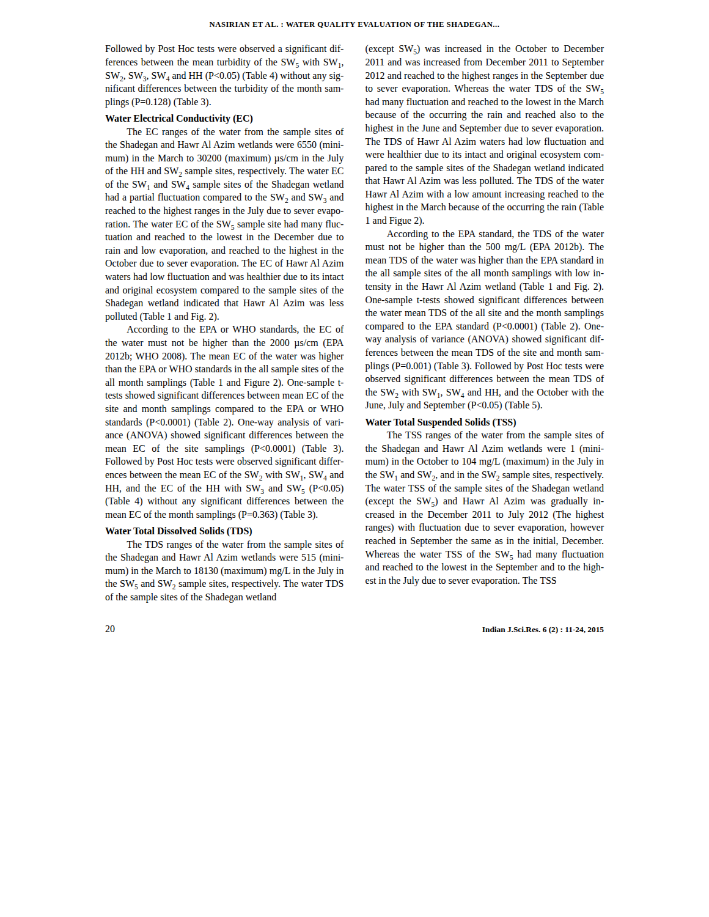Nasirian et al. : Water Quality Evaluation of the Shadegan...
Followed by Post Hoc tests were observed a significant differences between the mean turbidity of the SW5 with SW1, SW2, SW3, SW4 and HH (P<0.05) (Table 4) without any significant differences between the turbidity of the month samplings (P=0.128) (Table 3).
Water Electrical Conductivity (EC)
The EC ranges of the water from the sample sites of the Shadegan and Hawr Al Azim wetlands were 6550 (minimum) in the March to 30200 (maximum) µs/cm in the July of the HH and SW2 sample sites, respectively. The water EC of the SW1 and SW4 sample sites of the Shadegan wetland had a partial fluctuation compared to the SW2 and SW3 and reached to the highest ranges in the July due to sever evaporation. The water EC of the SW5 sample site had many fluctuation and reached to the lowest in the December due to rain and low evaporation, and reached to the highest in the October due to sever evaporation. The EC of Hawr Al Azim waters had low fluctuation and was healthier due to its intact and original ecosystem compared to the sample sites of the Shadegan wetland indicated that Hawr Al Azim was less polluted (Table 1 and Fig. 2).
According to the EPA or WHO standards, the EC of the water must not be higher than the 2000 µs/cm (EPA 2012b; WHO 2008). The mean EC of the water was higher than the EPA or WHO standards in the all sample sites of the all month samplings (Table 1 and Figure 2). One-sample t-tests showed significant differences between mean EC of the site and month samplings compared to the EPA or WHO standards (P<0.0001) (Table 2). One-way analysis of variance (ANOVA) showed significant differences between the mean EC of the site samplings (P<0.0001) (Table 3). Followed by Post Hoc tests were observed significant differences between the mean EC of the SW2 with SW1, SW4 and HH, and the EC of the HH with SW3 and SW5 (P<0.05) (Table 4) without any significant differences between the mean EC of the month samplings (P=0.363) (Table 3).
Water Total Dissolved Solids (TDS)
The TDS ranges of the water from the sample sites of the Shadegan and Hawr Al Azim wetlands were 515 (minimum) in the March to 18130 (maximum) mg/L in the July in the SW5 and SW2 sample sites, respectively. The water TDS of the sample sites of the Shadegan wetland
(except SW5) was increased in the October to December 2011 and was increased from December 2011 to September 2012 and reached to the highest ranges in the September due to sever evaporation. Whereas the water TDS of the SW5 had many fluctuation and reached to the lowest in the March because of the occurring the rain and reached also to the highest in the June and September due to sever evaporation. The TDS of Hawr Al Azim waters had low fluctuation and were healthier due to its intact and original ecosystem compared to the sample sites of the Shadegan wetland indicated that Hawr Al Azim was less polluted. The TDS of the water Hawr Al Azim with a low amount increasing reached to the highest in the March because of the occurring the rain (Table 1 and Figue 2).
According to the EPA standard, the TDS of the water must not be higher than the 500 mg/L (EPA 2012b). The mean TDS of the water was higher than the EPA standard in the all sample sites of the all month samplings with low intensity in the Hawr Al Azim wetland (Table 1 and Fig. 2). One-sample t-tests showed significant differences between the water mean TDS of the all site and the month samplings compared to the EPA standard (P<0.0001) (Table 2). One-way analysis of variance (ANOVA) showed significant differences between the mean TDS of the site and month samplings (P=0.001) (Table 3). Followed by Post Hoc tests were observed significant differences between the mean TDS of the SW2 with SW1, SW4 and HH, and the October with the June, July and September (P<0.05) (Table 5).
Water Total Suspended Solids (TSS)
The TSS ranges of the water from the sample sites of the Shadegan and Hawr Al Azim wetlands were 1 (minimum) in the October to 104 mg/L (maximum) in the July in the SW1 and SW2, and in the SW2 sample sites, respectively. The water TSS of the sample sites of the Shadegan wetland (except the SW5) and Hawr Al Azim was gradually increased in the December 2011 to July 2012 (The highest ranges) with fluctuation due to sever evaporation, however reached in September the same as in the initial, December. Whereas the water TSS of the SW5 had many fluctuation and reached to the lowest in the September and to the highest in the July due to sever evaporation. The TSS
20 Indian J.Sci.Res. 6 (2) : 11-24, 2015